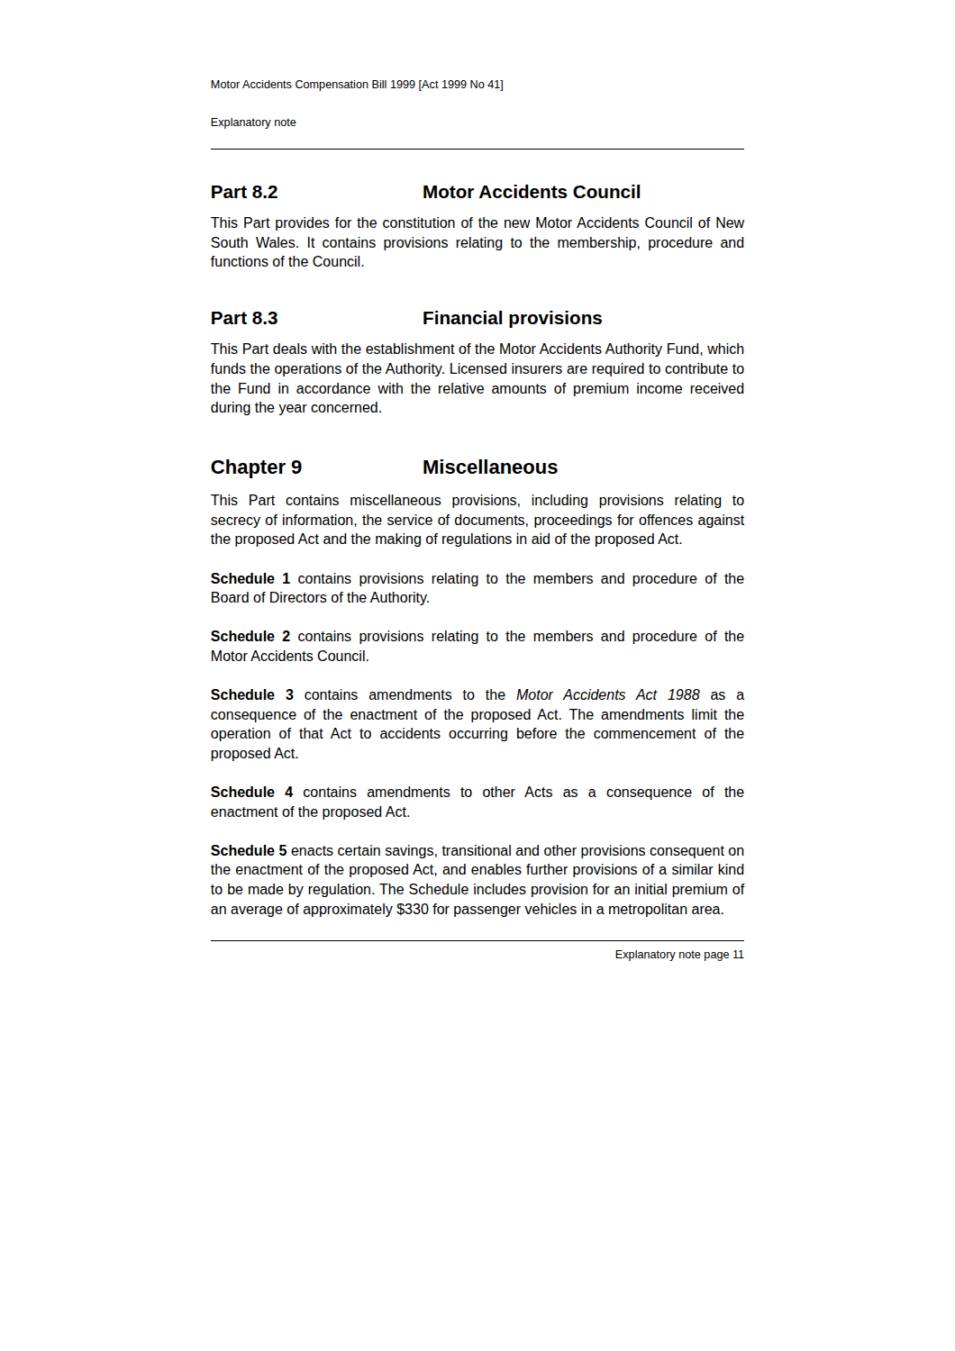Motor Accidents Compensation Bill 1999 [Act 1999 No 41]
Explanatory note
Part 8.2 Motor Accidents Council
This Part provides for the constitution of the new Motor Accidents Council of New South Wales. It contains provisions relating to the membership, procedure and functions of the Council.
Part 8.3 Financial provisions
This Part deals with the establishment of the Motor Accidents Authority Fund, which funds the operations of the Authority. Licensed insurers are required to contribute to the Fund in accordance with the relative amounts of premium income received during the year concerned.
Chapter 9 Miscellaneous
This Part contains miscellaneous provisions, including provisions relating to secrecy of information, the service of documents, proceedings for offences against the proposed Act and the making of regulations in aid of the proposed Act.
Schedule 1 contains provisions relating to the members and procedure of the Board of Directors of the Authority.
Schedule 2 contains provisions relating to the members and procedure of the Motor Accidents Council.
Schedule 3 contains amendments to the Motor Accidents Act 1988 as a consequence of the enactment of the proposed Act. The amendments limit the operation of that Act to accidents occurring before the commencement of the proposed Act.
Schedule 4 contains amendments to other Acts as a consequence of the enactment of the proposed Act.
Schedule 5 enacts certain savings, transitional and other provisions consequent on the enactment of the proposed Act, and enables further provisions of a similar kind to be made by regulation. The Schedule includes provision for an initial premium of an average of approximately $330 for passenger vehicles in a metropolitan area.
Explanatory note page 11